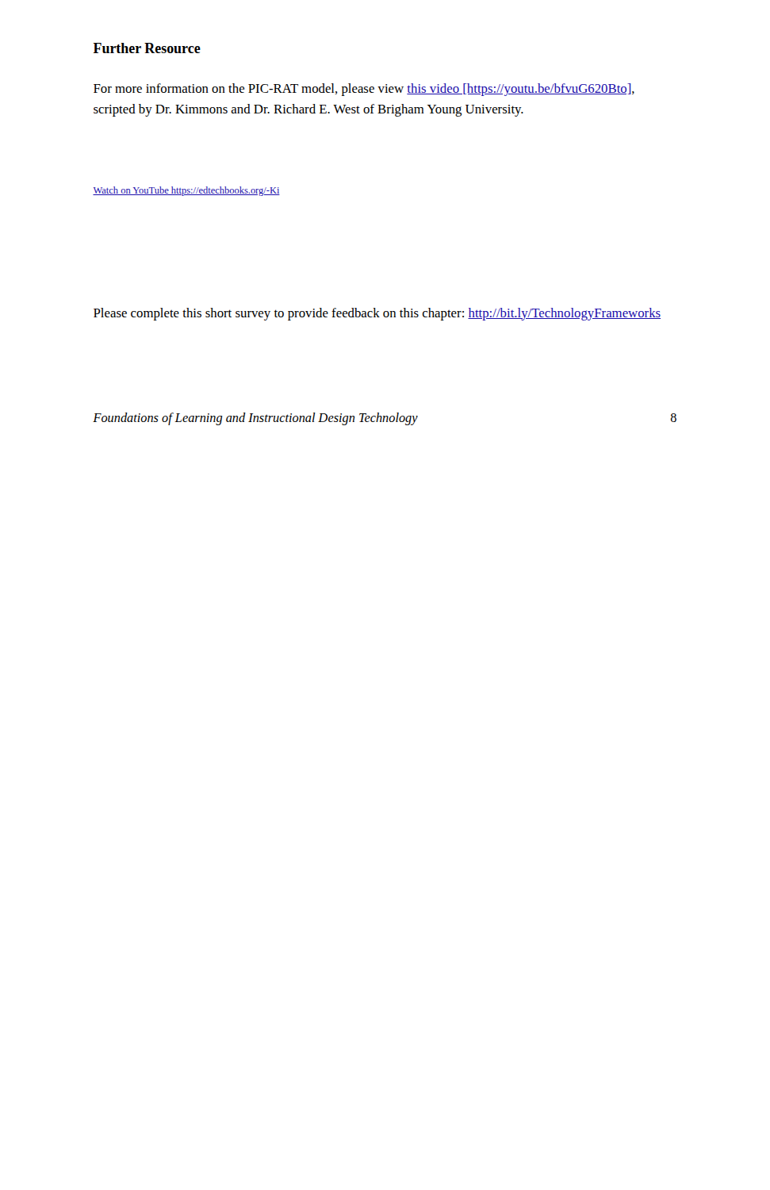Further Resource
For more information on the PIC-RAT model, please view this video [https://youtu.be/bfvuG620Bto], scripted by Dr. Kimmons and Dr. Richard E. West of Brigham Young University.
Watch on YouTube https://edtechbooks.org/-Ki
Please complete this short survey to provide feedback on this chapter: http://bit.ly/TechnologyFrameworks
Foundations of Learning and Instructional Design Technology 8